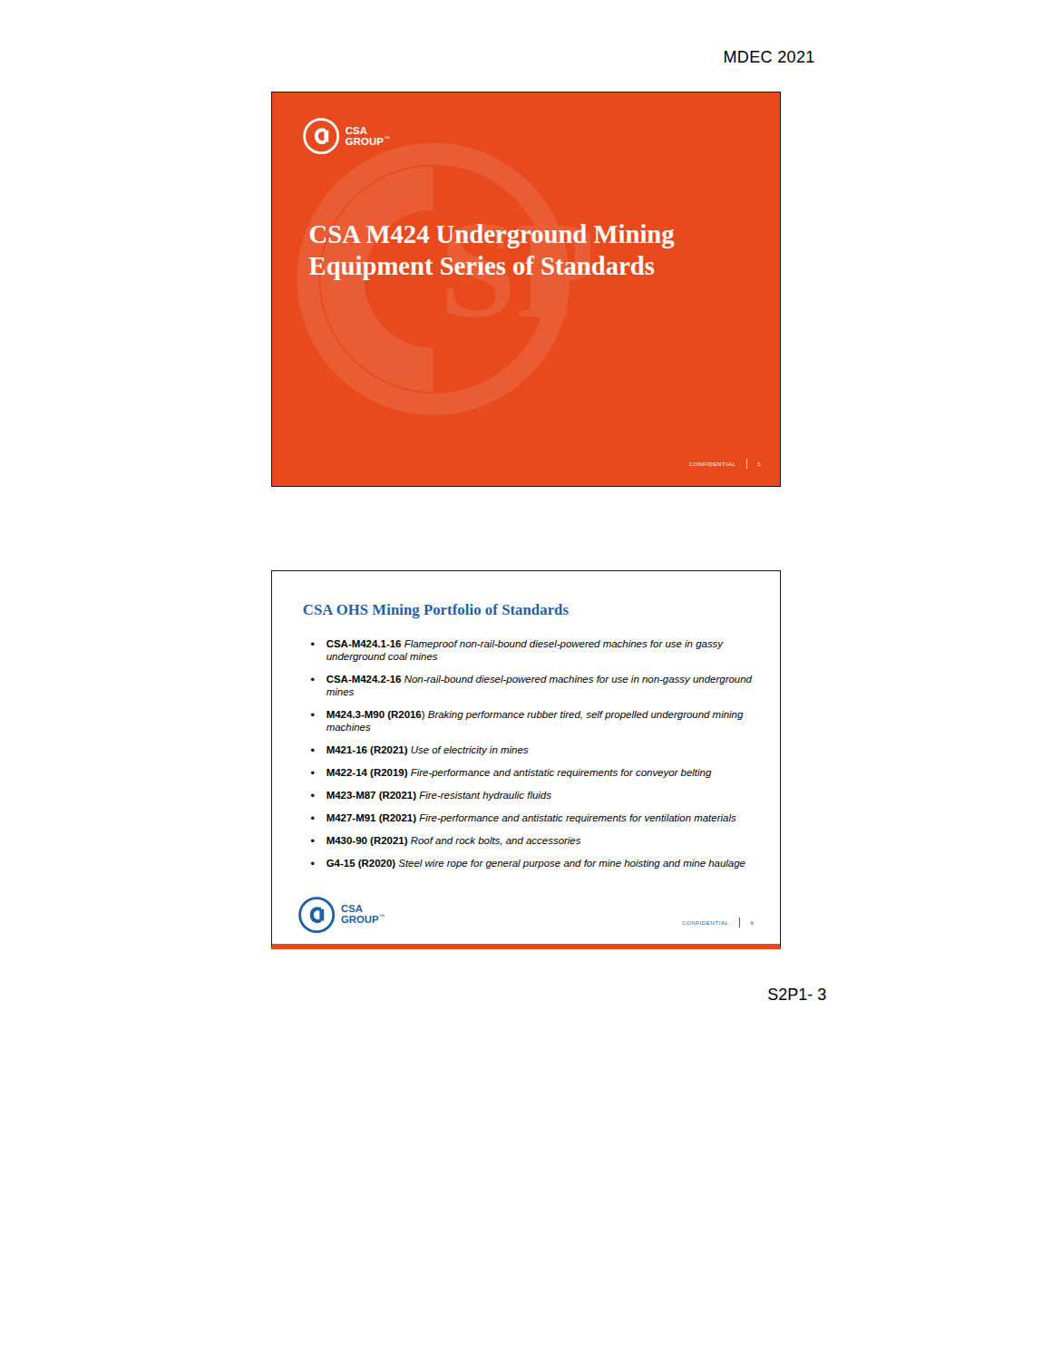MDEC 2021
SP
CSA
GROUP™
CSA M424 Underground Mining Equipment Series of Standards
CONFIDENTIAL 5
CSA OHS Mining Portfolio of Standards
CSA-M424.1-16 Flameproof non-rail-bound diesel-powered machines for use in gassy underground coal mines
CSA-M424.2-16 Non-rail-bound diesel-powered machines for use in non-gassy underground mines
M424.3-M90 (R2016) Braking performance rubber tired, self propelled underground mining machines
M421-16 (R2021) Use of electricity in mines
M422-14 (R2019) Fire-performance and antistatic requirements for conveyor belting
M423-M87 (R2021) Fire-resistant hydraulic fluids
M427-M91 (R2021) Fire-performance and antistatic requirements for ventilation materials
M430-90 (R2021) Roof and rock bolts, and accessories
G4-15 (R2020) Steel wire rope for general purpose and for mine hoisting and mine haulage
CSA
GROUP™
CONFIDENTIAL 6
S2P1- 3